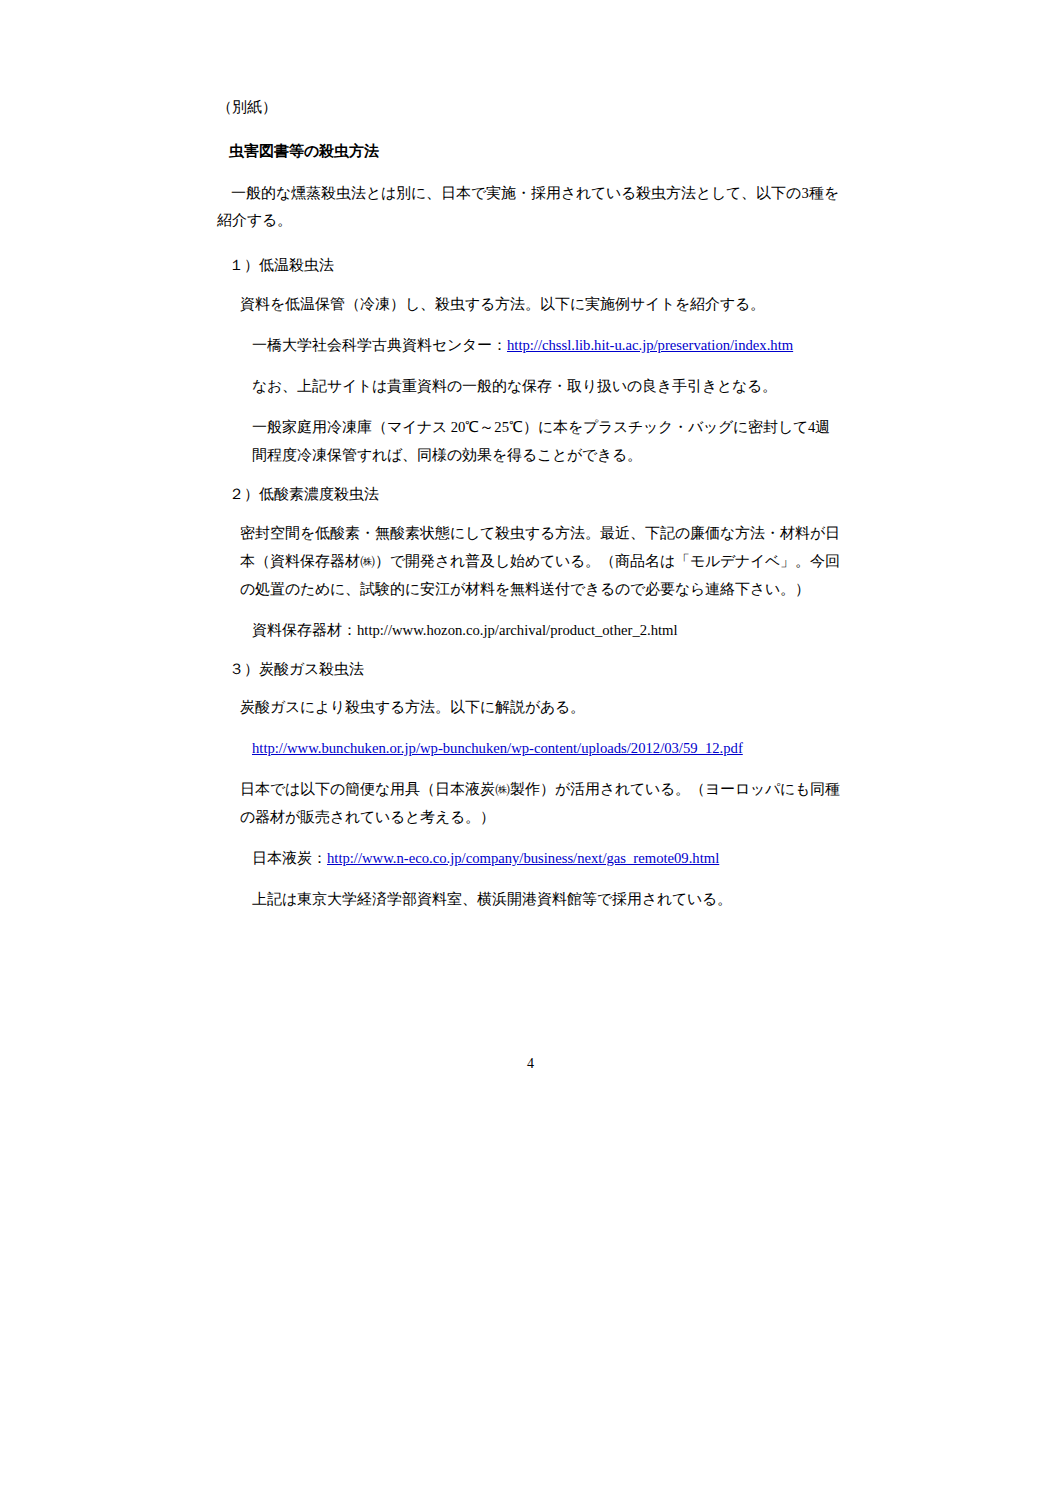（別紙）
虫害図書等の殺虫方法
一般的な燻蒸殺虫法とは別に、日本で実施・採用されている殺虫方法として、以下の3種を紹介する。
１）低温殺虫法
資料を低温保管（冷凍）し、殺虫する方法。以下に実施例サイトを紹介する。
一橋大学社会科学古典資料センター：http://chssl.lib.hit-u.ac.jp/preservation/index.htm
なお、上記サイトは貴重資料の一般的な保存・取り扱いの良き手引きとなる。
一般家庭用冷凍庫（マイナス 20℃～25℃）に本をプラスチック・バッグに密封して4週間程度冷凍保管すれば、同様の効果を得ることができる。
２）低酸素濃度殺虫法
密封空間を低酸素・無酸素状態にして殺虫する方法。最近、下記の廉価な方法・材料が日本（資料保存器材㈱）で開発され普及し始めている。（商品名は「モルデナイベ」。今回の処置のために、試験的に安江が材料を無料送付できるので必要なら連絡下さい。）
資料保存器材：http://www.hozon.co.jp/archival/product_other_2.html
３）炭酸ガス殺虫法
炭酸ガスにより殺虫する方法。以下に解説がある。
http://www.bunchuken.or.jp/wp-bunchuken/wp-content/uploads/2012/03/59_12.pdf
日本では以下の簡便な用具（日本液炭㈱製作）が活用されている。（ヨーロッパにも同種の器材が販売されていると考える。）
日本液炭：http://www.n-eco.co.jp/company/business/next/gas_remote09.html
上記は東京大学経済学部資料室、横浜開港資料館等で採用されている。
4